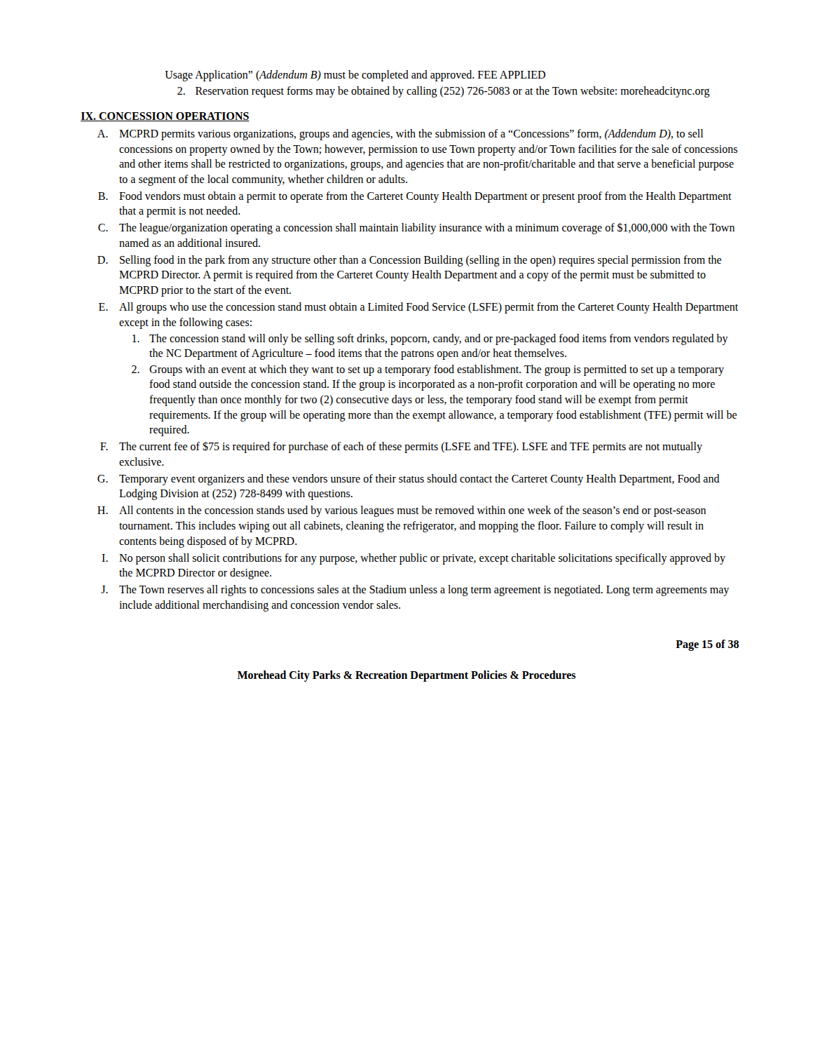Usage Application” (Addendum B) must be completed and approved. FEE APPLIED
Reservation request forms may be obtained by calling (252) 726-5083 or at the Town website: moreheadcitync.org
IX. CONCESSION OPERATIONS
MCPRD permits various organizations, groups and agencies, with the submission of a “Concessions” form, (Addendum D), to sell concessions on property owned by the Town; however, permission to use Town property and/or Town facilities for the sale of concessions and other items shall be restricted to organizations, groups, and agencies that are non-profit/charitable and that serve a beneficial purpose to a segment of the local community, whether children or adults.
Food vendors must obtain a permit to operate from the Carteret County Health Department or present proof from the Health Department that a permit is not needed.
The league/organization operating a concession shall maintain liability insurance with a minimum coverage of $1,000,000 with the Town named as an additional insured.
Selling food in the park from any structure other than a Concession Building (selling in the open) requires special permission from the MCPRD Director. A permit is required from the Carteret County Health Department and a copy of the permit must be submitted to MCPRD prior to the start of the event.
All groups who use the concession stand must obtain a Limited Food Service (LSFE) permit from the Carteret County Health Department except in the following cases:
The concession stand will only be selling soft drinks, popcorn, candy, and or pre-packaged food items from vendors regulated by the NC Department of Agriculture – food items that the patrons open and/or heat themselves.
Groups with an event at which they want to set up a temporary food establishment. The group is permitted to set up a temporary food stand outside the concession stand. If the group is incorporated as a non-profit corporation and will be operating no more frequently than once monthly for two (2) consecutive days or less, the temporary food stand will be exempt from permit requirements. If the group will be operating more than the exempt allowance, a temporary food establishment (TFE) permit will be required.
The current fee of $75 is required for purchase of each of these permits (LSFE and TFE). LSFE and TFE permits are not mutually exclusive.
Temporary event organizers and these vendors unsure of their status should contact the Carteret County Health Department, Food and Lodging Division at (252) 728-8499 with questions.
All contents in the concession stands used by various leagues must be removed within one week of the season’s end or post-season tournament. This includes wiping out all cabinets, cleaning the refrigerator, and mopping the floor. Failure to comply will result in contents being disposed of by MCPRD.
No person shall solicit contributions for any purpose, whether public or private, except charitable solicitations specifically approved by the MCPRD Director or designee.
The Town reserves all rights to concessions sales at the Stadium unless a long term agreement is negotiated. Long term agreements may include additional merchandising and concession vendor sales.
Page 15 of 38
Morehead City Parks & Recreation Department Policies & Procedures